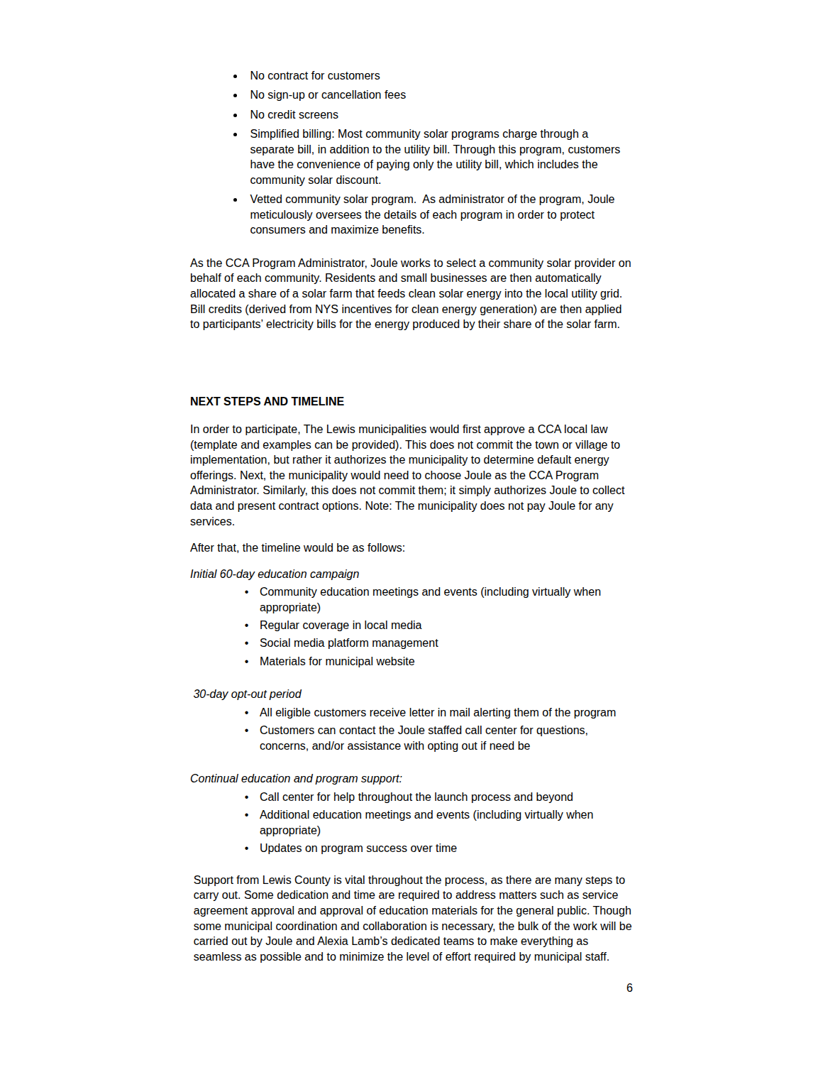No contract for customers
No sign-up or cancellation fees
No credit screens
Simplified billing: Most community solar programs charge through a separate bill, in addition to the utility bill. Through this program, customers have the convenience of paying only the utility bill, which includes the community solar discount.
Vetted community solar program. As administrator of the program, Joule meticulously oversees the details of each program in order to protect consumers and maximize benefits.
As the CCA Program Administrator, Joule works to select a community solar provider on behalf of each community. Residents and small businesses are then automatically allocated a share of a solar farm that feeds clean solar energy into the local utility grid. Bill credits (derived from NYS incentives for clean energy generation) are then applied to participants’ electricity bills for the energy produced by their share of the solar farm.
NEXT STEPS AND TIMELINE
In order to participate, The Lewis municipalities would first approve a CCA local law (template and examples can be provided). This does not commit the town or village to implementation, but rather it authorizes the municipality to determine default energy offerings. Next, the municipality would need to choose Joule as the CCA Program Administrator. Similarly, this does not commit them; it simply authorizes Joule to collect data and present contract options. Note: The municipality does not pay Joule for any services.
After that, the timeline would be as follows:
Initial 60-day education campaign
Community education meetings and events (including virtually when appropriate)
Regular coverage in local media
Social media platform management
Materials for municipal website
30-day opt-out period
All eligible customers receive letter in mail alerting them of the program
Customers can contact the Joule staffed call center for questions, concerns, and/or assistance with opting out if need be
Continual education and program support:
Call center for help throughout the launch process and beyond
Additional education meetings and events (including virtually when appropriate)
Updates on program success over time
Support from Lewis County is vital throughout the process, as there are many steps to carry out. Some dedication and time are required to address matters such as service agreement approval and approval of education materials for the general public. Though some municipal coordination and collaboration is necessary, the bulk of the work will be carried out by Joule and Alexia Lamb’s dedicated teams to make everything as seamless as possible and to minimize the level of effort required by municipal staff.
6